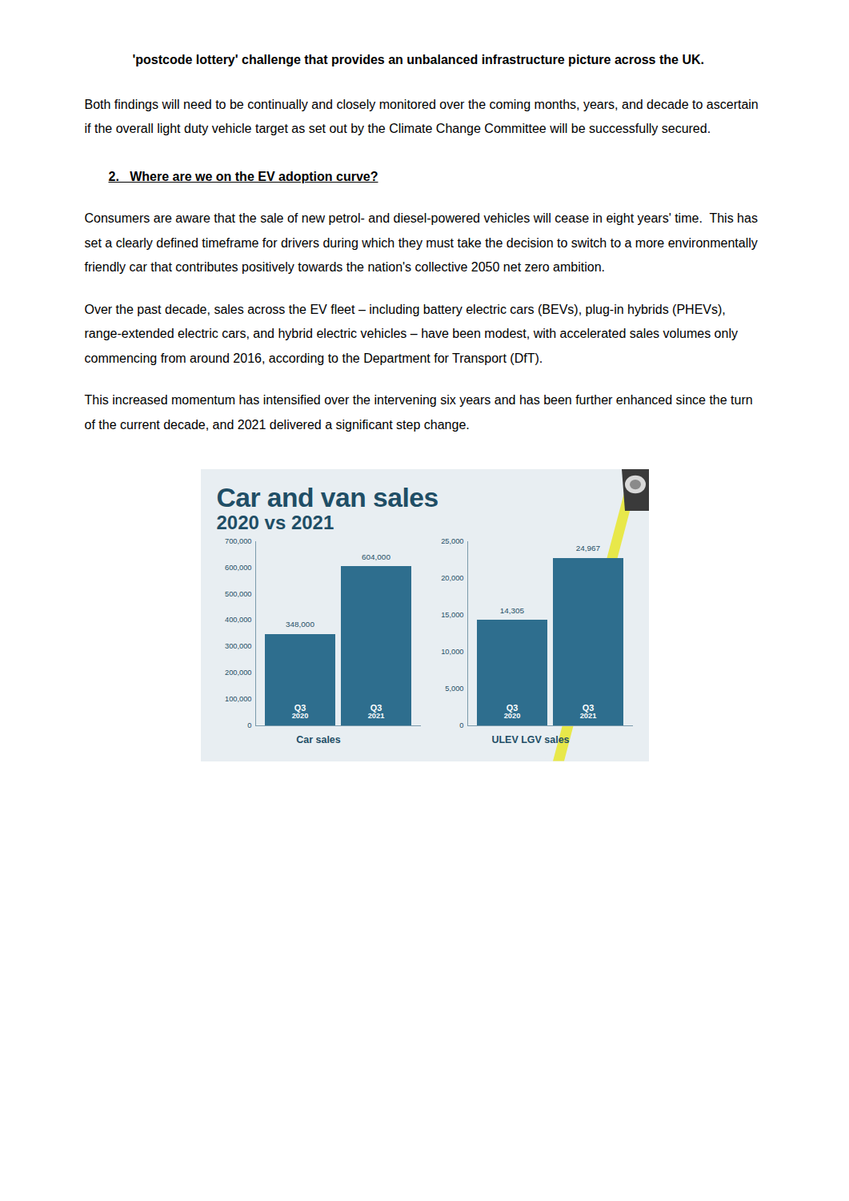'postcode lottery' challenge that provides an unbalanced infrastructure picture across the UK.
Both findings will need to be continually and closely monitored over the coming months, years, and decade to ascertain if the overall light duty vehicle target as set out by the Climate Change Committee will be successfully secured.
2. Where are we on the EV adoption curve?
Consumers are aware that the sale of new petrol- and diesel-powered vehicles will cease in eight years' time. This has set a clearly defined timeframe for drivers during which they must take the decision to switch to a more environmentally friendly car that contributes positively towards the nation's collective 2050 net zero ambition.
Over the past decade, sales across the EV fleet – including battery electric cars (BEVs), plug-in hybrids (PHEVs), range-extended electric cars, and hybrid electric vehicles – have been modest, with accelerated sales volumes only commencing from around 2016, according to the Department for Transport (DfT).
This increased momentum has intensified over the intervening six years and has been further enhanced since the turn of the current decade, and 2021 delivered a significant step change.
Car and van sales
2020 vs 2021
700,000 600,000 500,000 400,000 300,000 200,000 100,000 0
348,000
Q32020
604,000
Q32021
Car sales
25,000 20,000 15,000 10,000 5,000 0
14,305
Q32020
24,967
Q32021
ULEV LGV sales